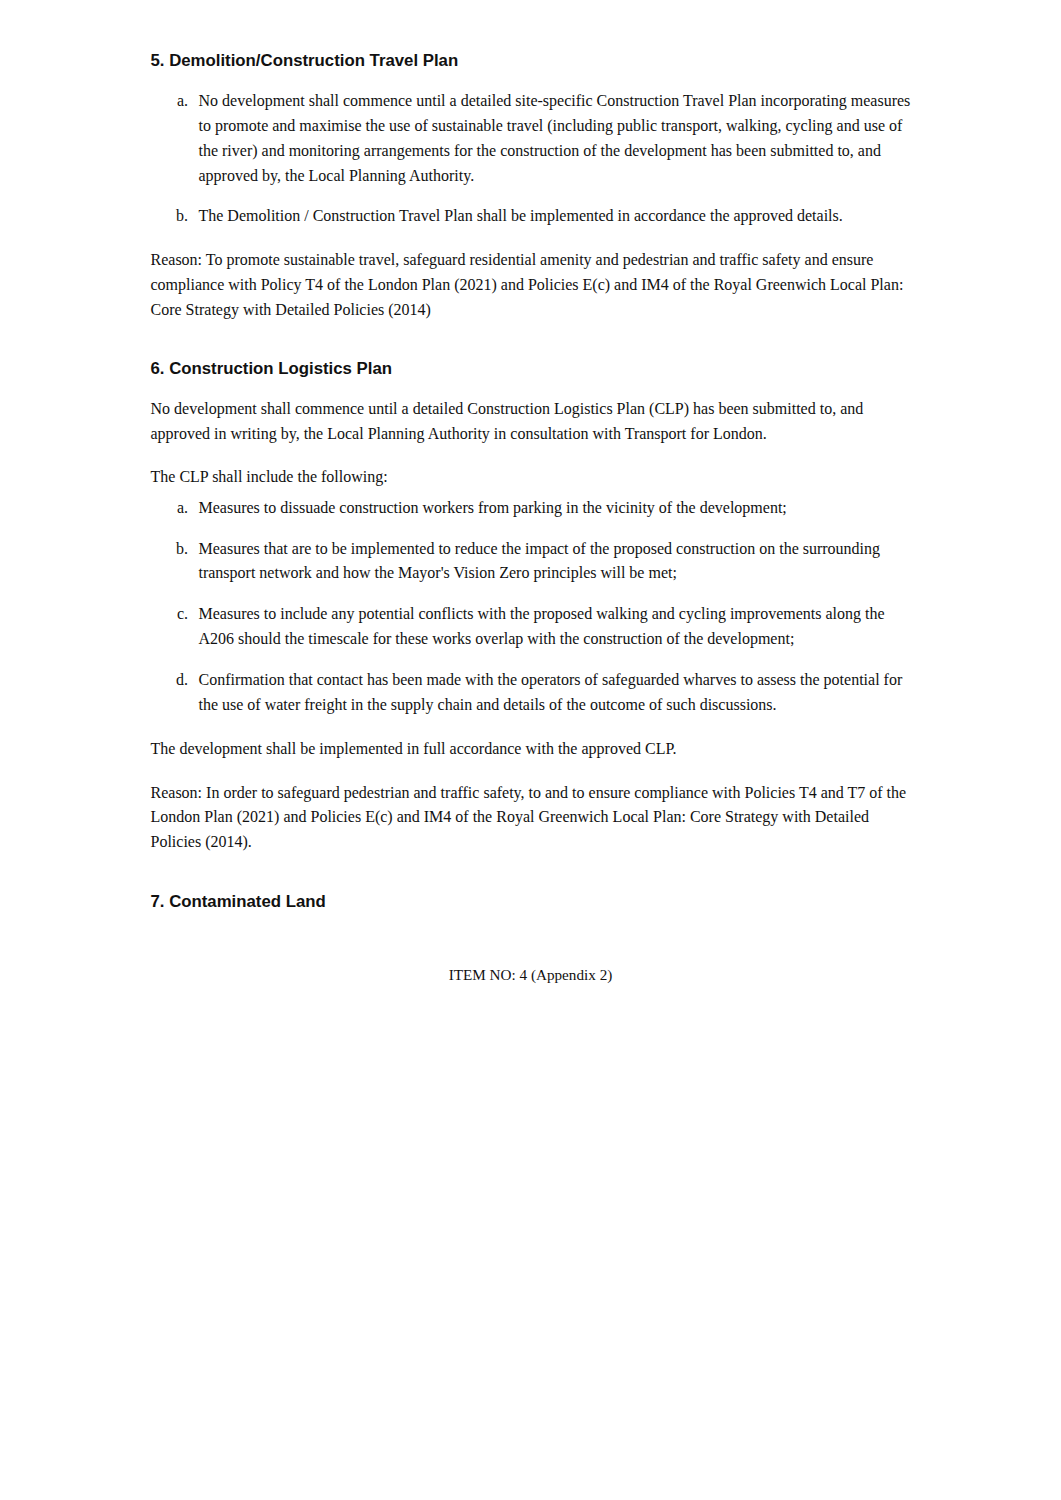5. Demolition/Construction Travel Plan
No development shall commence until a detailed site-specific Construction Travel Plan incorporating measures to promote and maximise the use of sustainable travel (including public transport, walking, cycling and use of the river) and monitoring arrangements for the construction of the development has been submitted to, and approved by, the Local Planning Authority.
The Demolition / Construction Travel Plan shall be implemented in accordance the approved details.
Reason: To promote sustainable travel, safeguard residential amenity and pedestrian and traffic safety and ensure compliance with Policy T4 of the London Plan (2021) and Policies E(c) and IM4 of the Royal Greenwich Local Plan: Core Strategy with Detailed Policies (2014)
6. Construction Logistics Plan
No development shall commence until a detailed Construction Logistics Plan (CLP) has been submitted to, and approved in writing by, the Local Planning Authority in consultation with Transport for London.
The CLP shall include the following:
Measures to dissuade construction workers from parking in the vicinity of the development;
Measures that are to be implemented to reduce the impact of the proposed construction on the surrounding transport network and how the Mayor's Vision Zero principles will be met;
Measures to include any potential conflicts with the proposed walking and cycling improvements along the A206 should the timescale for these works overlap with the construction of the development;
Confirmation that contact has been made with the operators of safeguarded wharves to assess the potential for the use of water freight in the supply chain and details of the outcome of such discussions.
The development shall be implemented in full accordance with the approved CLP.
Reason: In order to safeguard pedestrian and traffic safety, to and to ensure compliance with Policies T4 and T7 of the London Plan (2021) and Policies E(c) and IM4 of the Royal Greenwich Local Plan: Core Strategy with Detailed Policies (2014).
7. Contaminated Land
ITEM NO: 4 (Appendix 2)